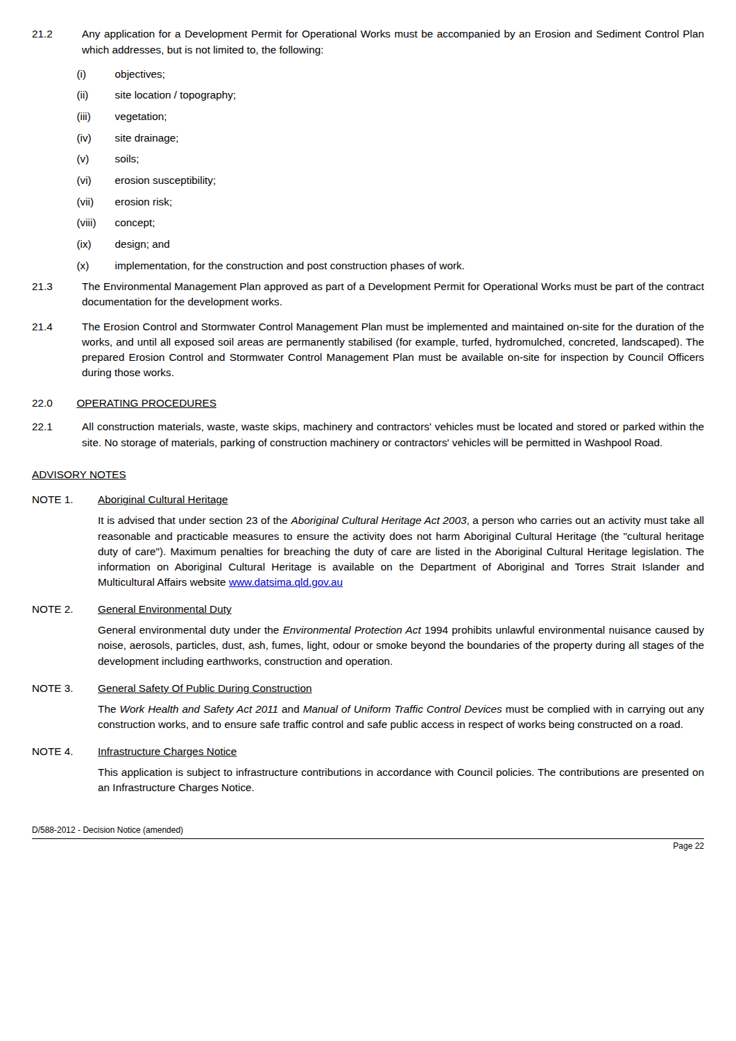21.2
Any application for a Development Permit for Operational Works must be accompanied by an Erosion and Sediment Control Plan which addresses, but is not limited to, the following:
(i)
objectives;
(ii)
site location / topography;
(iii)
vegetation;
(iv)
site drainage;
(v)
soils;
(vi)
erosion susceptibility;
(vii)
erosion risk;
(viii)
concept;
(ix)
design; and
(x)
implementation, for the construction and post construction phases of work.
21.3
The Environmental Management Plan approved as part of a Development Permit for Operational Works must be part of the contract documentation for the development works.
21.4
The Erosion Control and Stormwater Control Management Plan must be implemented and maintained on-site for the duration of the works, and until all exposed soil areas are permanently stabilised (for example, turfed, hydromulched, concreted, landscaped). The prepared Erosion Control and Stormwater Control Management Plan must be available on-site for inspection by Council Officers during those works.
22.0
OPERATING PROCEDURES
22.1
All construction materials, waste, waste skips, machinery and contractors' vehicles must be located and stored or parked within the site. No storage of materials, parking of construction machinery or contractors' vehicles will be permitted in Washpool Road.
ADVISORY NOTES
NOTE 1.
Aboriginal Cultural Heritage
It is advised that under section 23 of the Aboriginal Cultural Heritage Act 2003, a person who carries out an activity must take all reasonable and practicable measures to ensure the activity does not harm Aboriginal Cultural Heritage (the "cultural heritage duty of care"). Maximum penalties for breaching the duty of care are listed in the Aboriginal Cultural Heritage legislation. The information on Aboriginal Cultural Heritage is available on the Department of Aboriginal and Torres Strait Islander and Multicultural Affairs website www.datsima.qld.gov.au
NOTE 2.
General Environmental Duty
General environmental duty under the Environmental Protection Act 1994 prohibits unlawful environmental nuisance caused by noise, aerosols, particles, dust, ash, fumes, light, odour or smoke beyond the boundaries of the property during all stages of the development including earthworks, construction and operation.
NOTE 3.
General Safety Of Public During Construction
The Work Health and Safety Act 2011 and Manual of Uniform Traffic Control Devices must be complied with in carrying out any construction works, and to ensure safe traffic control and safe public access in respect of works being constructed on a road.
NOTE 4.
Infrastructure Charges Notice
This application is subject to infrastructure contributions in accordance with Council policies. The contributions are presented on an Infrastructure Charges Notice.
D/588-2012 - Decision Notice (amended)
Page 22